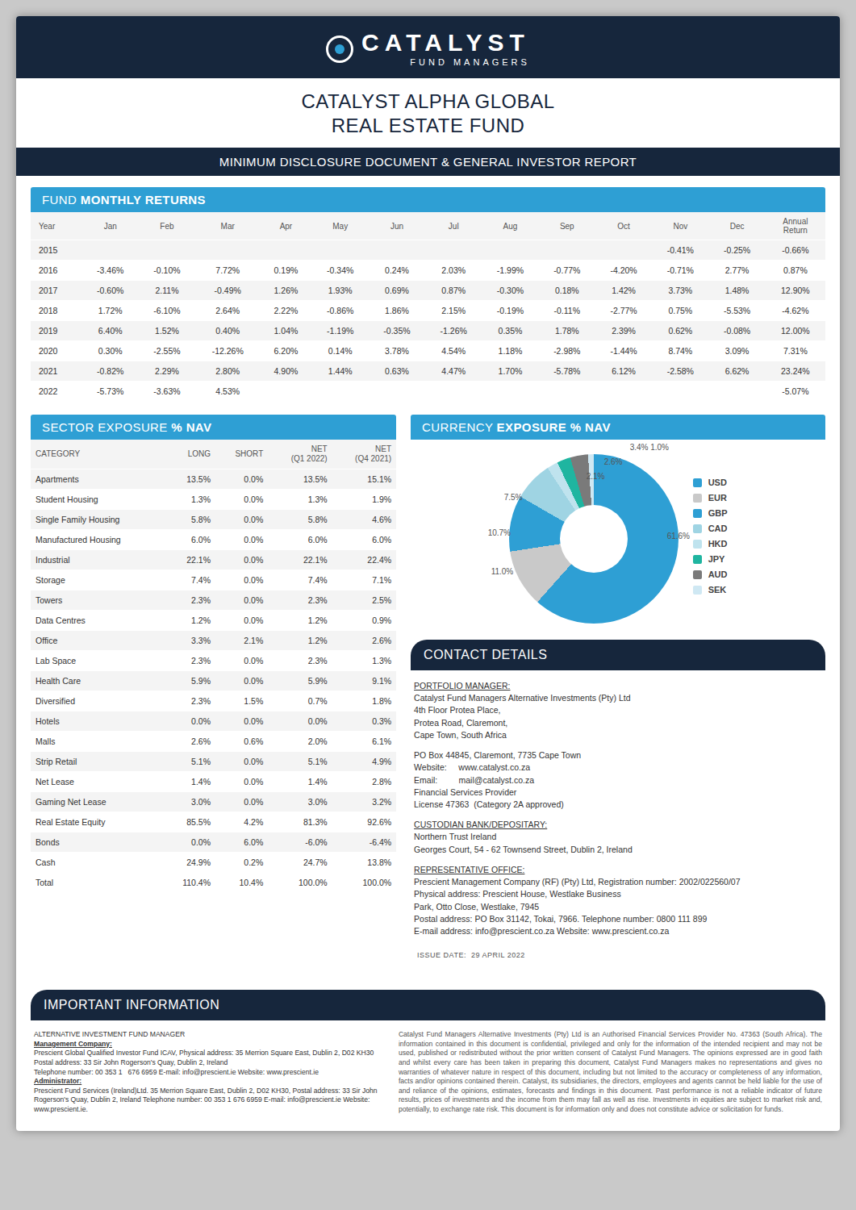CATALYST FUND MANAGERS
CATALYST ALPHA GLOBAL
REAL ESTATE FUND
MINIMUM DISCLOSURE DOCUMENT & GENERAL INVESTOR REPORT
FUND MONTHLY RETURNS
| Year | Jan | Feb | Mar | Apr | May | Jun | Jul | Aug | Sep | Oct | Nov | Dec | Annual Return |
| --- | --- | --- | --- | --- | --- | --- | --- | --- | --- | --- | --- | --- | --- |
| 2015 | | | | | | | | | | | -0.41% | -0.25% | -0.66% |
| 2016 | -3.46% | -0.10% | 7.72% | 0.19% | -0.34% | 0.24% | 2.03% | -1.99% | -0.77% | -4.20% | -0.71% | 2.77% | 0.87% |
| 2017 | -0.60% | 2.11% | -0.49% | 1.26% | 1.93% | 0.69% | 0.87% | -0.30% | 0.18% | 1.42% | 3.73% | 1.48% | 12.90% |
| 2018 | 1.72% | -6.10% | 2.64% | 2.22% | -0.86% | 1.86% | 2.15% | -0.19% | -0.11% | -2.77% | 0.75% | -5.53% | -4.62% |
| 2019 | 6.40% | 1.52% | 0.40% | 1.04% | -1.19% | -0.35% | -1.26% | 0.35% | 1.78% | 2.39% | 0.62% | -0.08% | 12.00% |
| 2020 | 0.30% | -2.55% | -12.26% | 6.20% | 0.14% | 3.78% | 4.54% | 1.18% | -2.98% | -1.44% | 8.74% | 3.09% | 7.31% |
| 2021 | -0.82% | 2.29% | 2.80% | 4.90% | 1.44% | 0.63% | 4.47% | 1.70% | -5.78% | 6.12% | -2.58% | 6.62% | 23.24% |
| 2022 | -5.73% | -3.63% | 4.53% | | | | | | | | | | -5.07% |
SECTOR EXPOSURE % NAV
| CATEGORY | LONG | SHORT | NET (Q1 2022) | NET (Q4 2021) |
| --- | --- | --- | --- | --- |
| Apartments | 13.5% | 0.0% | 13.5% | 15.1% |
| Student Housing | 1.3% | 0.0% | 1.3% | 1.9% |
| Single Family Housing | 5.8% | 0.0% | 5.8% | 4.6% |
| Manufactured Housing | 6.0% | 0.0% | 6.0% | 6.0% |
| Industrial | 22.1% | 0.0% | 22.1% | 22.4% |
| Storage | 7.4% | 0.0% | 7.4% | 7.1% |
| Towers | 2.3% | 0.0% | 2.3% | 2.5% |
| Data Centres | 1.2% | 0.0% | 1.2% | 0.9% |
| Office | 3.3% | 2.1% | 1.2% | 2.6% |
| Lab Space | 2.3% | 0.0% | 2.3% | 1.3% |
| Health Care | 5.9% | 0.0% | 5.9% | 9.1% |
| Diversified | 2.3% | 1.5% | 0.7% | 1.8% |
| Hotels | 0.0% | 0.0% | 0.0% | 0.3% |
| Malls | 2.6% | 0.6% | 2.0% | 6.1% |
| Strip Retail | 5.1% | 0.0% | 5.1% | 4.9% |
| Net Lease | 1.4% | 0.0% | 1.4% | 2.8% |
| Gaming Net Lease | 3.0% | 0.0% | 3.0% | 3.2% |
| Real Estate Equity | 85.5% | 4.2% | 81.3% | 92.6% |
| Bonds | 0.0% | 6.0% | -6.0% | -6.4% |
| Cash | 24.9% | 0.2% | 24.7% | 13.8% |
| Total | 110.4% | 10.4% | 100.0% | 100.0% |
CURRENCY EXPOSURE % NAV
3.4% 1.0% 2.6% 2.1% 7.5% 10.7% 11.0% 61.6%
USD
EUR
GBP
CAD
HKD
JPY
AUD
SEK
CONTACT DETAILS
PORTFOLIO MANAGER:
Catalyst Fund Managers Alternative Investments (Pty) Ltd
4th Floor Protea Place,
Protea Road, Claremont,
Cape Town, South Africa
PO Box 44845, Claremont, 7735 Cape Town
Website: www.catalyst.co.za
Email: mail@catalyst.co.za
Financial Services Provider
License 47363 (Category 2A approved)
CUSTODIAN BANK/DEPOSITARY:
Northern Trust Ireland
Georges Court, 54 - 62 Townsend Street, Dublin 2, Ireland
REPRESENTATIVE OFFICE:
Prescient Management Company (RF) (Pty) Ltd, Registration number: 2002/022560/07
Physical address: Prescient House, Westlake Business
Park, Otto Close, Westlake, 7945
Postal address: PO Box 31142, Tokai, 7966. Telephone number: 0800 111 899
E-mail address: info@prescient.co.za Website: www.prescient.co.za
ISSUE DATE: 29 APRIL 2022
IMPORTANT INFORMATION
ALTERNATIVE INVESTMENT FUND MANAGER
Management Company:
Prescient Global Qualified Investor Fund ICAV, Physical address: 35 Merrion Square East, Dublin 2, D02 KH30
Postal address: 33 Sir John Rogerson's Quay, Dublin 2, Ireland
Telephone number: 00 353 1 676 6959 E-mail: info@prescient.ie Website: www.prescient.ie
Administrator:
Prescient Fund Services (Ireland)Ltd. 35 Merrion Square East, Dublin 2, D02 KH30, Postal address: 33 Sir John Rogerson's Quay, Dublin 2, Ireland Telephone number: 00 353 1 676 6959 E-mail: info@prescient.ie Website: www.prescient.ie.
Catalyst Fund Managers Alternative Investments (Pty) Ltd is an Authorised Financial Services Provider No. 47363 (South Africa). The information contained in this document is confidential, privileged and only for the information of the intended recipient and may not be used, published or redistributed without the prior written consent of Catalyst Fund Managers. The opinions expressed are in good faith and whilst every care has been taken in preparing this document, Catalyst Fund Managers makes no representations and gives no warranties of whatever nature in respect of this document, including but not limited to the accuracy or completeness of any information, facts and/or opinions contained therein. Catalyst, its subsidiaries, the directors, employees and agents cannot be held liable for the use of and reliance of the opinions, estimates, forecasts and findings in this document. Past performance is not a reliable indicator of future results, prices of investments and the income from them may fall as well as rise. Investments in equities are subject to market risk and, potentially, to exchange rate risk. This document is for information only and does not constitute advice or solicitation for funds.